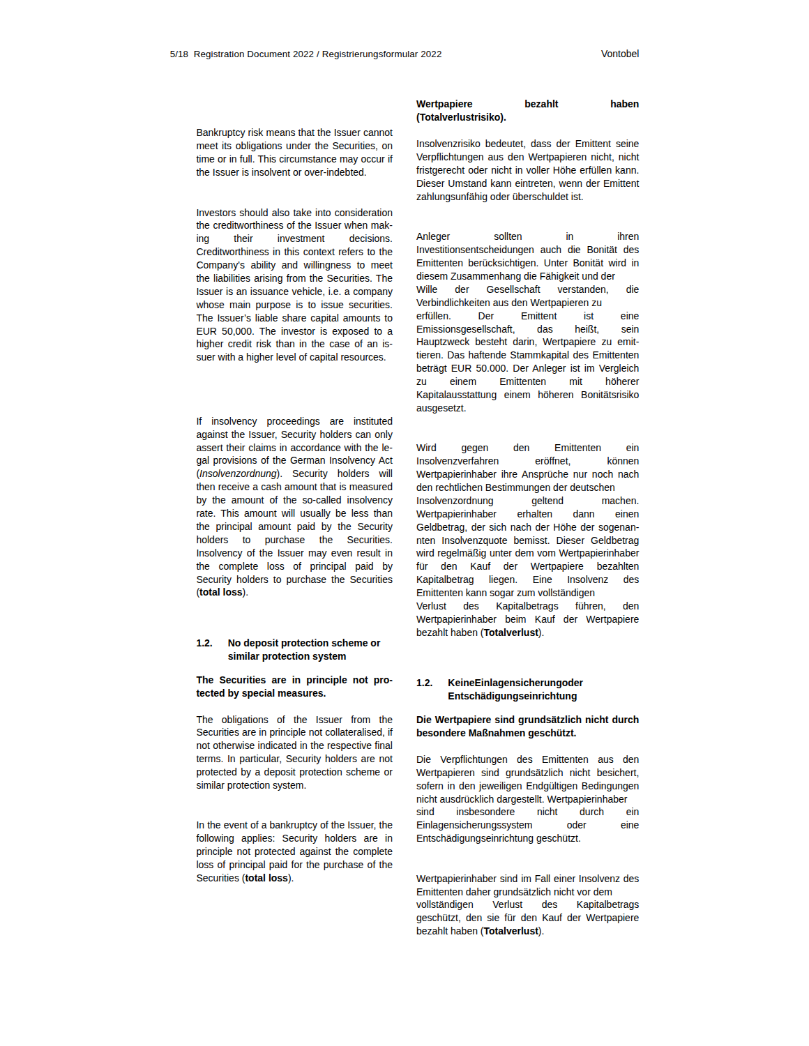5/18 Registration Document 2022 / Registrierungsformular 2022
Vontobel
Bankruptcy risk means that the Issuer cannot meet its obligations under the Securities, on time or in full. This circumstance may occur if the Issuer is insolvent or over-indebted.
Investors should also take into consideration the creditworthiness of the Issuer when making their investment decisions. Creditworthiness in this context refers to the Company's ability and willingness to meet the liabilities arising from the Securities. The Issuer is an issuance vehicle, i.e. a company whose main purpose is to issue securities. The Issuer’s liable share capital amounts to EUR 50,000. The investor is exposed to a higher credit risk than in the case of an issuer with a higher level of capital resources.
If insolvency proceedings are instituted against the Issuer, Security holders can only assert their claims in accordance with the legal provisions of the German Insolvency Act (Insolvenzordnung). Security holders will then receive a cash amount that is measured by the amount of the so-called insolvency rate. This amount will usually be less than the principal amount paid by the Security holders to purchase the Securities. Insolvency of the Issuer may even result in the complete loss of principal paid by Security holders to purchase the Securities (total loss).
1.2.
No deposit protection scheme or similar protection system
The Securities are in principle not protected by special measures.
The obligations of the Issuer from the Securities are in principle not collateralised, if not otherwise indicated in the respective final terms. In particular, Security holders are not protected by a deposit protection scheme or similar protection system.
In the event of a bankruptcy of the Issuer, the following applies: Security holders are in principle not protected against the complete loss of principal paid for the purchase of the Securities (total loss).
Wertpapiere bezahlt haben (Totalverlustrisiko).
Insolvenzrisiko bedeutet, dass der Emittent seine Verpflichtungen aus den Wertpapieren nicht, nicht fristgerecht oder nicht in voller Höhe erfüllen kann. Dieser Umstand kann eintreten, wenn der Emittent zahlungsunfähig oder überschuldet ist.
Anleger sollten in ihren Investitionsentscheidungen auch die Bonität des Emittenten berücksichtigen. Unter Bonität wird in diesem Zusammenhang die Fähigkeit und der Wille der Gesellschaft verstanden, die Verbindlichkeiten aus den Wertpapieren zu erfüllen. Der Emittent ist eine Emissionsgesellschaft, das heißt, sein Hauptzweck besteht darin, Wertpapiere zu emittieren. Das haftende Stammkapital des Emittenten beträgt EUR 50.000. Der Anleger ist im Vergleich zu einem Emittenten mit höherer Kapitalausstattung einem höheren Bonitätsrisiko ausgesetzt.
Wird gegen den Emittenten ein Insolvenzverfahren eröffnet, können Wertpapierinhaber ihre Ansprüche nur noch nach den rechtlichen Bestimmungen der deutschen Insolvenzordnung geltend machen. Wertpapierinhaber erhalten dann einen Geldbetrag, der sich nach der Höhe der sogenannten Insolvenzquote bemisst. Dieser Geldbetrag wird regelmäßig unter dem vom Wertpapierinhaber für den Kauf der Wertpapiere bezahlten Kapitalbetrag liegen. Eine Insolvenz des Emittenten kann sogar zum vollständigen Verlust des Kapitalbetrags führen, den Wertpapierinhaber beim Kauf der Wertpapiere bezahlt haben (Totalverlust).
1.2.
Keine Einlagensicherung oder Entschädigungseinrichtung
Die Wertpapiere sind grundsätzlich nicht durch besondere Maßnahmen geschützt.
Die Verpflichtungen des Emittenten aus den Wertpapieren sind grundsätzlich nicht besichert, sofern in den jeweiligen Endgültigen Bedingungen nicht ausdrücklich dargestellt. Wertpapierinhaber sind insbesondere nicht durch ein Einlagensicherungssystem oder eine Entschädigungseinrichtung geschützt.
Wertpapierinhaber sind im Fall einer Insolvenz des Emittenten daher grundsätzlich nicht vor dem vollständigen Verlust des Kapitalbetrags geschützt, den sie für den Kauf der Wertpapiere bezahlt haben (Totalverlust).